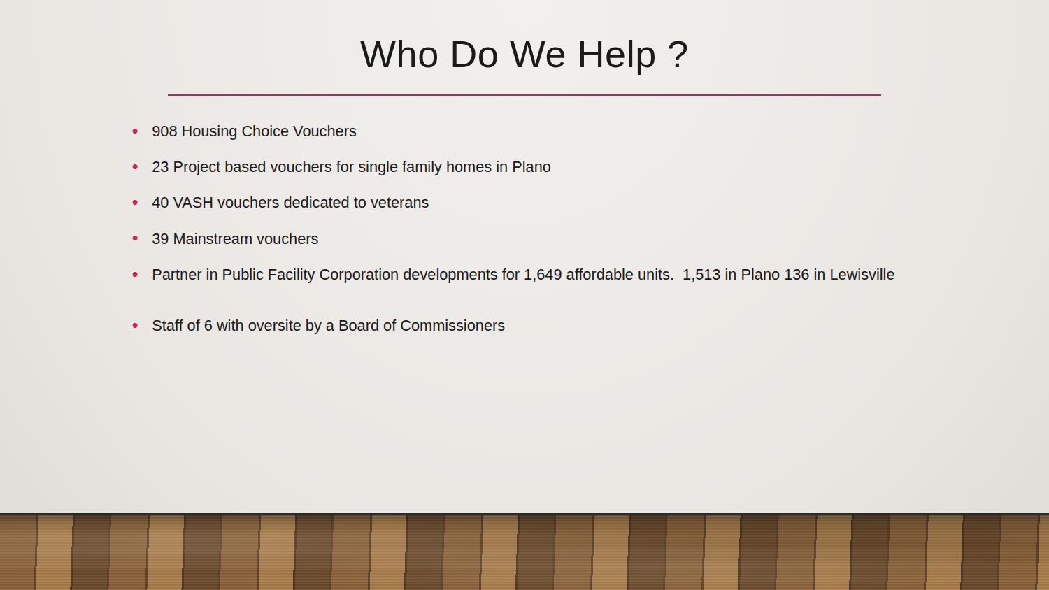Who Do We Help ?
908 Housing Choice Vouchers
23 Project based vouchers for single family homes in Plano
40 VASH vouchers dedicated to veterans
39 Mainstream vouchers
Partner in Public Facility Corporation developments for 1,649 affordable units. 1,513 in Plano 136 in Lewisville
Staff of 6 with oversite by a Board of Commissioners